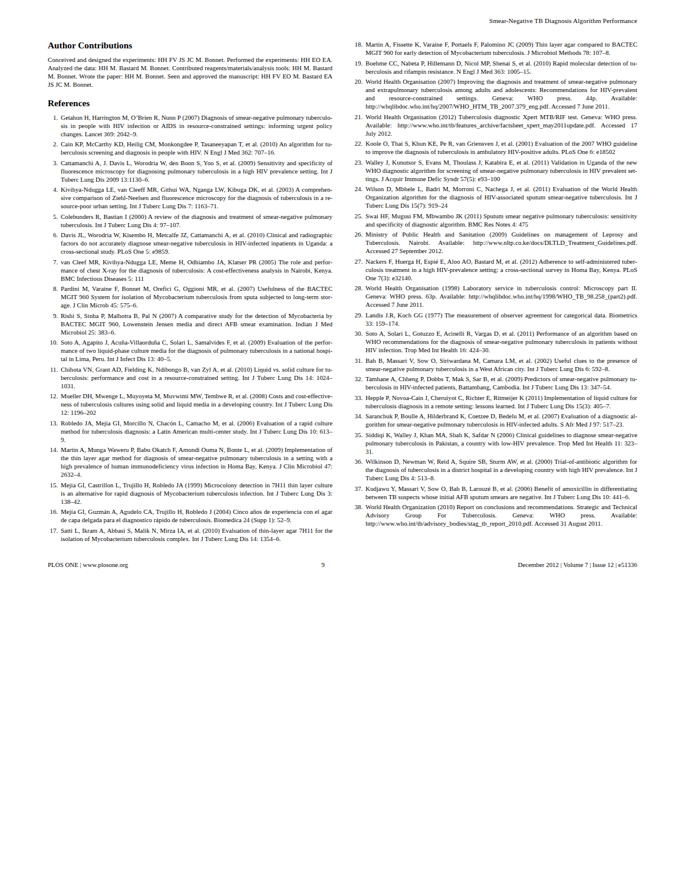Smear-Negative TB Diagnosis Algorithm Performance
Author Contributions
Conceived and designed the experiments: HH FV JS JC M. Bonnet. Performed the experiments: HH EO EA. Analyzed the data: HH M. Bastard M. Bonnet. Contributed reagents/materials/analysis tools: HH M. Bastard M. Bonnet. Wrote the paper: HH M. Bonnet. Seen and approved the manuscript: HH FV EO M. Bastard EA JS JC M. Bonnet.
References
Getahun H, Harrington M, O’Brien R, Nunn P (2007) Diagnosis of smear-negative pulmonary tuberculosis in people with HIV infection or AIDS in resource-constrained settings: informing urgent policy changes. Lancet 369: 2042–9.
Cain KP, McCarthy KD, Heilig CM, Monkongdee P, Tasaneeyapan T, et al. (2010) An algorithm for tuberculosis screening and diagnosis in people with HIV. N Engl J Med 362: 707–16.
Cattamanchi A, J. Davis L, Worodria W, den Boon S, Yoo S, et al. (2009) Sensitivity and specificity of fluorescence microscopy for diagnosing pulmonary tuberculosis in a high HIV prevalence setting. Int J Tuberc Lung Dis 2009 13:1130–6.
Kivihya-Ndugga LE, van Cleeff MR, Githui WA, Nganga LW, Kibuga DK, et al. (2003) A comprehensive comparison of Ziehl-Neelsen and fluorescence microscopy for the diagnosis of tuberculosis in a resource-poor urban setting. Int J Tuberc Lung Dis 7: 1163–71.
Colebunders R, Bastian I (2000) A review of the diagnosis and treatment of smear-negative pulmonary tuberculosis. Int J Tuberc Lung Dis 4: 97–107.
Davis JL, Worodria W, Kisembo H, Metcalfe JZ, Cattamanchi A, et al. (2010) Clinical and radiographic factors do not accurately diagnose smear-negative tuberculosis in HIV-infected inpatients in Uganda: a cross-sectional study. PLoS One 5: e9859.
van Cleef MR, Kivihya-Ndugga LE, Meme H, Odhiambo JA, Klatser PR (2005) The role and performance of chest X-ray for the diagnosis of tuberculosis: A cost-effectiveness analysis in Nairobi, Kenya. BMC Infectious Diseases 5: 111
Pardini M, Varaine F, Bonnet M, Orefici G, Oggioni MR, et al. (2007) Usefulness of the BACTEC MGIT 960 System for isolation of Mycobacterium tuberculosis from sputa subjected to long-term storage. J Clin Microb 45: 575–6.
Rishi S, Sinha P, Malhotra B, Pal N (2007) A comparative study for the detection of Mycobacteria by BACTEC MGIT 960, Lowenstein Jensen media and direct AFB smear examination. Indian J Med Microbiol 25: 383–6.
Soto A, Agapito J, Acuña-Villaorduña C, Solari L, Samalvides F, et al. (2009) Evaluation of the performance of two liquid-phase culture media for the diagnosis of pulmonary tuberculosis in a national hospital in Lima, Peru. Int J Infect Dis 13: 40–5.
Chihota VN, Grant AD, Fielding K, Ndibongo B, van Zyl A, et al. (2010) Liquid vs. solid culture for tuberculosis: performance and cost in a resource-constrained setting. Int J Tuberc Lung Dis 14: 1024–1031.
Mueller DH, Mwenge L, Muyoyeta M, Muvwimi MW, Tembwe R, et al. (2008) Costs and cost-effectiveness of tuberculosis cultures using solid and liquid media in a developing country. Int J Tuberc Lung Dis 12: 1196–202
Robledo JA, Mejia GI, Morcillo N, Chacón L, Camacho M, et al. (2006) Evaluation of a rapid culture method for tuberculosis diagnosis: a Latin American multi-center study. Int J Tuberc Lung Dis 10: 613–9.
Martin A, Munga Waweru P, Babu Okatch F, Amondi Ouma N, Bonte L, et al. (2009) Implementation of the thin layer agar method for diagnosis of smear-negative pulmonary tuberculosis in a setting with a high prevalence of human immunodeficiency virus infection in Homa Bay, Kenya. J Clin Microbiol 47: 2632–4.
Mejia GI, Castrillon L, Trujillo H, Robledo JA (1999) Microcolony detection in 7H11 thin layer culture is an alternative for rapid diagnosis of Mycobacterium tuberculosis infection. Int J Tuberc Lung Dis 3: 138–42.
Mejía GI, Guzmán A, Agudelo CA, Trujillo H, Robledo J (2004) Cinco años de experiencia con el agar de capa delgada para el diagnostico rápido de tuberculosis. Biomedica 24 (Supp 1): 52–9.
Satti L, Ikram A, Abbasi S, Malik N, Mirza IA, et al. (2010) Evaluation of thin-layer agar 7H11 for the isolation of Mycobacterium tuberculosis complex. Int J Tuberc Lung Dis 14: 1354–6.
Martin A, Fissette K, Varaine F, Portaels F, Palomino JC (2009) Thin layer agar compared to BACTEC MGIT 960 for early detection of Mycobacterium tuberculosis. J Microbiol Methods 78: 107–8.
Boehme CC, Nabeta P, Hillemann D, Nicol MP, Shenai S, et al. (2010) Rapid molecular detection of tuberculosis and rifampin resistance. N Engl J Med 363: 1005–15.
World Health Organisation (2007) Improving the diagnosis and treatment of smear-negative pulmonary and extrapulmonary tuberculosis among adults and adolescents: Recommendations for HIV-prevalent and resource-constrained settings. Geneva: WHO press. 44p. Available: http://whqlibdoc.who.int/hq/2007/WHO_HTM_TB_2007.379_eng.pdf. Accessed 7 June 2011.
World Health Organisation (2012) Tuberculosis diagnostic Xpert MTB/RIF test. Geneva: WHO press. Available: http://www.who.int/tb/features_archive/factsheet_xpert_may2011update.pdf. Accessed 17 July 2012.
Koole O, Thai S, Khun KE, Pe R, van Griensven J, et al. (2001) Evaluation of the 2007 WHO guideline to improve the diagnosis of tuberculosis in ambulatory HIV-positive adults. PLoS One 6: e18502
Walley J, Kunutsor S, Evans M, Thoulass J, Katabira E, et al. (2011) Validation in Uganda of the new WHO diagnostic algorithm for screening of smear-negative pulmonary tuberculosis in HIV prevalent settings. J Acquir Immune Defic Syndr 57(5): e93–100
Wilson D, Mbhele L, Badri M, Morroni C, Nachega J, et al. (2011) Evaluation of the World Health Organization algorithm for the diagnosis of HIV-associated sputum smear-negative tuberculosis. Int J Tuberc Lung Dis 15(7): 919–24
Swai HF, Mugusi FM, Mbwambo JK (2011) Sputum smear negative pulmonary tuberculosis: sensitivity and specificity of diagnostic algorithm. BMC Res Notes 4: 475
Ministry of Public Health and Sanitation (2009) Guidelines on management of Leprosy and Tuberculosis. Nairobi. Available: http://www.nltp.co.ke/docs/DLTLD_Treatment_Guidelines.pdf. Accessed 27 September 2012.
Nackers F, Huerga H, Espié E, Aloo AO, Bastard M, et al. (2012) Adherence to self-administered tuberculosis treatment in a high HIV-prevalence setting: a cross-sectional survey in Homa Bay, Kenya. PLoS One 7(3): e32140.
World Health Organisation (1998) Laboratory service in tuberculosis control: Microscopy part II. Geneva: WHO press. 63p. Available: http://whqlibdoc.who.int/hq/1998/WHO_TB_98.258_(part2).pdf. Accessed 7 June 2011.
Landis J.R, Koch GG (1977) The measurement of observer agreement for categorical data. Biometrics 33: 159–174.
Soto A, Solari L, Gotuzzo E, Acinelli R, Vargas D, et al. (2011) Performance of an algorithm based on WHO recommendations for the diagnosis of smear-negative pulmonary tuberculosis in patients without HIV infection. Trop Med Int Health 16: 424–30.
Bah B, Massari V, Sow O, Siriwardana M, Camara LM, et al. (2002) Useful clues to the presence of smear-negative pulmonary tuberculosis in a West African city. Int J Tuberc Lung Dis 6: 592–8.
Tamhane A, Chheng P, Dobbs T, Mak S, Sar B, et al. (2009) Predictors of smear-negative pulmonary tuberculosis in HIV-infected patients, Battambang, Cambodia. Int J Tuberc Lung Dis 13: 347–54.
Hepple P, Novoa-Cain J, Cheruiyot C, Richter E, Ritmeijer K (2011) Implementation of liquid culture for tuberculosis diagnosis in a remote setting: lessons learned. Int J Tuberc Lung Dis 15(3): 405–7.
Saranchuk P, Boulle A, Hilderbrand K, Coetzee D, Bedelu M, et al. (2007) Evaluation of a diagnostic algorithm for smear-negative pulmonary tuberculosis in HIV-infected adults. S Afr Med J 97: 517–23.
Siddiqi K, Walley J, Khan MA, Shah K, Safdar N (2006) Clinical guidelines to diagnose smear-negative pulmonary tuberculosis in Pakistan, a country with low-HIV prevalence. Trop Med Int Health 11: 323–31.
Wilkinson D, Newman W, Reid A, Squire SB, Sturm AW, et al. (2000) Trial-of-antibiotic algorithm for the diagnosis of tuberculosis in a district hospital in a developing country with high HIV prevalence. Int J Tuberc Lung Dis 4: 513–8.
Kudjawu Y, Massari V, Sow O, Bah B, Larouzé B, et al. (2006) Benefit of amoxicillin in differentiating between TB suspects whose initial AFB sputum smears are negative. Int J Tuberc Lung Dis 10: 441–6.
World Health Organization (2010) Report on conclusions and recommendations. Strategic and Technical Advisory Group For Tuberculosis. Geneva: WHO press. Available: http://www.who.int/tb/advisory_bodies/stag_tb_report_2010.pdf. Accessed 31 August 2011.
PLOS ONE | www.plosone.org
9
December 2012 | Volume 7 | Issue 12 | e51336